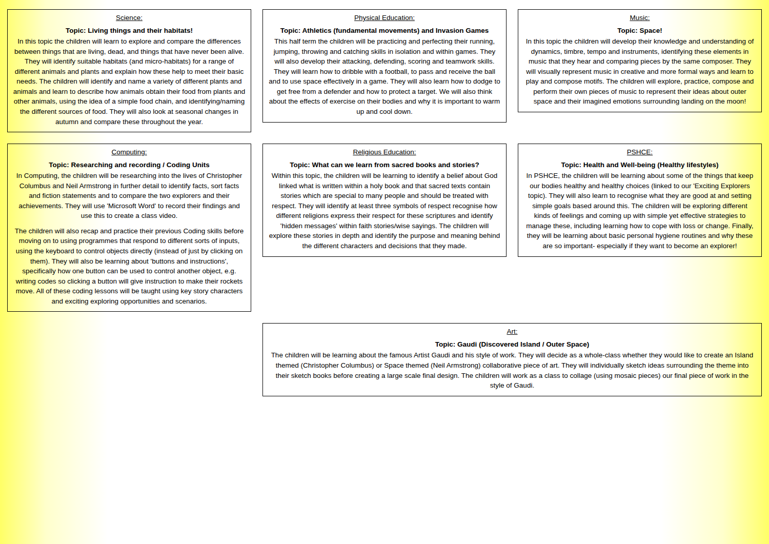Science:
Topic: Living things and their habitats!
In this topic the children will learn to explore and compare the differences between things that are living, dead, and things that have never been alive. They will identify suitable habitats (and micro-habitats) for a range of different animals and plants and explain how these help to meet their basic needs. The children will identify and name a variety of different plants and animals and learn to describe how animals obtain their food from plants and other animals, using the idea of a simple food chain, and identifying/naming the different sources of food. They will also look at seasonal changes in autumn and compare these throughout the year.
Physical Education:
Topic: Athletics (fundamental movements) and Invasion Games
This half term the children will be practicing and perfecting their running, jumping, throwing and catching skills in isolation and within games. They will also develop their attacking, defending, scoring and teamwork skills. They will learn how to dribble with a football, to pass and receive the ball and to use space effectively in a game. They will also learn how to dodge to get free from a defender and how to protect a target. We will also think about the effects of exercise on their bodies and why it is important to warm up and cool down.
Music:
Topic: Space!
In this topic the children will develop their knowledge and understanding of dynamics, timbre, tempo and instruments, identifying these elements in music that they hear and comparing pieces by the same composer. They will visually represent music in creative and more formal ways and learn to play and compose motifs. The children will explore, practice, compose and perform their own pieces of music to represent their ideas about outer space and their imagined emotions surrounding landing on the moon!
Computing:
Topic: Researching and recording / Coding Units
In Computing, the children will be researching into the lives of Christopher Columbus and Neil Armstrong in further detail to identify facts, sort facts and fiction statements and to compare the two explorers and their achievements. They will use 'Microsoft Word' to record their findings and use this to create a class video.
The children will also recap and practice their previous Coding skills before moving on to using programmes that respond to different sorts of inputs, using the keyboard to control objects directly (instead of just by clicking on them). They will also be learning about 'buttons and instructions', specifically how one button can be used to control another object, e.g. writing codes so clicking a button will give instruction to make their rockets move. All of these coding lessons will be taught using key story characters and exciting exploring opportunities and scenarios.
Religious Education:
Topic: What can we learn from sacred books and stories?
Within this topic, the children will be learning to identify a belief about God linked what is written within a holy book and that sacred texts contain stories which are special to many people and should be treated with respect. They will identify at least three symbols of respect recognise how different religions express their respect for these scriptures and identify 'hidden messages' within faith stories/wise sayings. The children will explore these stories in depth and identify the purpose and meaning behind the different characters and decisions that they made.
PSHCE:
Topic: Health and Well-being (Healthy lifestyles)
In PSHCE, the children will be learning about some of the things that keep our bodies healthy and healthy choices (linked to our 'Exciting Explorers topic). They will also learn to recognise what they are good at and setting simple goals based around this. The children will be exploring different kinds of feelings and coming up with simple yet effective strategies to manage these, including learning how to cope with loss or change. Finally, they will be learning about basic personal hygiene routines and why these are so important- especially if they want to become an explorer!
Art:
Topic: Gaudi (Discovered Island / Outer Space)
The children will be learning about the famous Artist Gaudi and his style of work. They will decide as a whole-class whether they would like to create an Island themed (Christopher Columbus) or Space themed (Neil Armstrong) collaborative piece of art. They will individually sketch ideas surrounding the theme into their sketch books before creating a large scale final design. The children will work as a class to collage (using mosaic pieces) our final piece of work in the style of Gaudi.